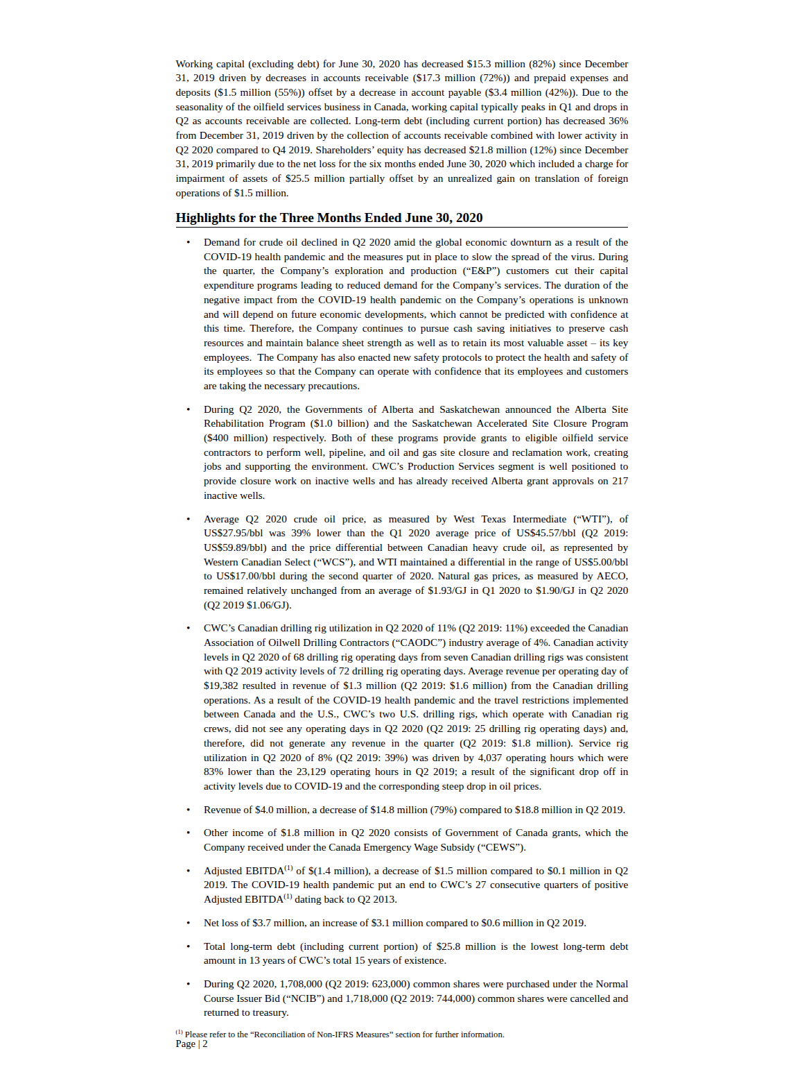Working capital (excluding debt) for June 30, 2020 has decreased $15.3 million (82%) since December 31, 2019 driven by decreases in accounts receivable ($17.3 million (72%)) and prepaid expenses and deposits ($1.5 million (55%)) offset by a decrease in account payable ($3.4 million (42%)). Due to the seasonality of the oilfield services business in Canada, working capital typically peaks in Q1 and drops in Q2 as accounts receivable are collected. Long-term debt (including current portion) has decreased 36% from December 31, 2019 driven by the collection of accounts receivable combined with lower activity in Q2 2020 compared to Q4 2019. Shareholders’ equity has decreased $21.8 million (12%) since December 31, 2019 primarily due to the net loss for the six months ended June 30, 2020 which included a charge for impairment of assets of $25.5 million partially offset by an unrealized gain on translation of foreign operations of $1.5 million.
Highlights for the Three Months Ended June 30, 2020
Demand for crude oil declined in Q2 2020 amid the global economic downturn as a result of the COVID-19 health pandemic and the measures put in place to slow the spread of the virus. During the quarter, the Company’s exploration and production (“E&P”) customers cut their capital expenditure programs leading to reduced demand for the Company’s services. The duration of the negative impact from the COVID-19 health pandemic on the Company’s operations is unknown and will depend on future economic developments, which cannot be predicted with confidence at this time. Therefore, the Company continues to pursue cash saving initiatives to preserve cash resources and maintain balance sheet strength as well as to retain its most valuable asset – its key employees. The Company has also enacted new safety protocols to protect the health and safety of its employees so that the Company can operate with confidence that its employees and customers are taking the necessary precautions.
During Q2 2020, the Governments of Alberta and Saskatchewan announced the Alberta Site Rehabilitation Program ($1.0 billion) and the Saskatchewan Accelerated Site Closure Program ($400 million) respectively. Both of these programs provide grants to eligible oilfield service contractors to perform well, pipeline, and oil and gas site closure and reclamation work, creating jobs and supporting the environment. CWC’s Production Services segment is well positioned to provide closure work on inactive wells and has already received Alberta grant approvals on 217 inactive wells.
Average Q2 2020 crude oil price, as measured by West Texas Intermediate (“WTI”), of US$27.95/bbl was 39% lower than the Q1 2020 average price of US$45.57/bbl (Q2 2019: US$59.89/bbl) and the price differential between Canadian heavy crude oil, as represented by Western Canadian Select (“WCS”), and WTI maintained a differential in the range of US$5.00/bbl to US$17.00/bbl during the second quarter of 2020. Natural gas prices, as measured by AECO, remained relatively unchanged from an average of $1.93/GJ in Q1 2020 to $1.90/GJ in Q2 2020 (Q2 2019 $1.06/GJ).
CWC’s Canadian drilling rig utilization in Q2 2020 of 11% (Q2 2019: 11%) exceeded the Canadian Association of Oilwell Drilling Contractors (“CAODC”) industry average of 4%. Canadian activity levels in Q2 2020 of 68 drilling rig operating days from seven Canadian drilling rigs was consistent with Q2 2019 activity levels of 72 drilling rig operating days. Average revenue per operating day of $19,382 resulted in revenue of $1.3 million (Q2 2019: $1.6 million) from the Canadian drilling operations. As a result of the COVID-19 health pandemic and the travel restrictions implemented between Canada and the U.S., CWC’s two U.S. drilling rigs, which operate with Canadian rig crews, did not see any operating days in Q2 2020 (Q2 2019: 25 drilling rig operating days) and, therefore, did not generate any revenue in the quarter (Q2 2019: $1.8 million). Service rig utilization in Q2 2020 of 8% (Q2 2019: 39%) was driven by 4,037 operating hours which were 83% lower than the 23,129 operating hours in Q2 2019; a result of the significant drop off in activity levels due to COVID-19 and the corresponding steep drop in oil prices.
Revenue of $4.0 million, a decrease of $14.8 million (79%) compared to $18.8 million in Q2 2019.
Other income of $1.8 million in Q2 2020 consists of Government of Canada grants, which the Company received under the Canada Emergency Wage Subsidy (“CEWS”).
Adjusted EBITDA(1) of $(1.4 million), a decrease of $1.5 million compared to $0.1 million in Q2 2019. The COVID-19 health pandemic put an end to CWC’s 27 consecutive quarters of positive Adjusted EBITDA(1) dating back to Q2 2013.
Net loss of $3.7 million, an increase of $3.1 million compared to $0.6 million in Q2 2019.
Total long-term debt (including current portion) of $25.8 million is the lowest long-term debt amount in 13 years of CWC’s total 15 years of existence.
During Q2 2020, 1,708,000 (Q2 2019: 623,000) common shares were purchased under the Normal Course Issuer Bid (“NCIB”) and 1,718,000 (Q2 2019: 744,000) common shares were cancelled and returned to treasury.
(1) Please refer to the “Reconciliation of Non-IFRS Measures” section for further information.
Page | 2